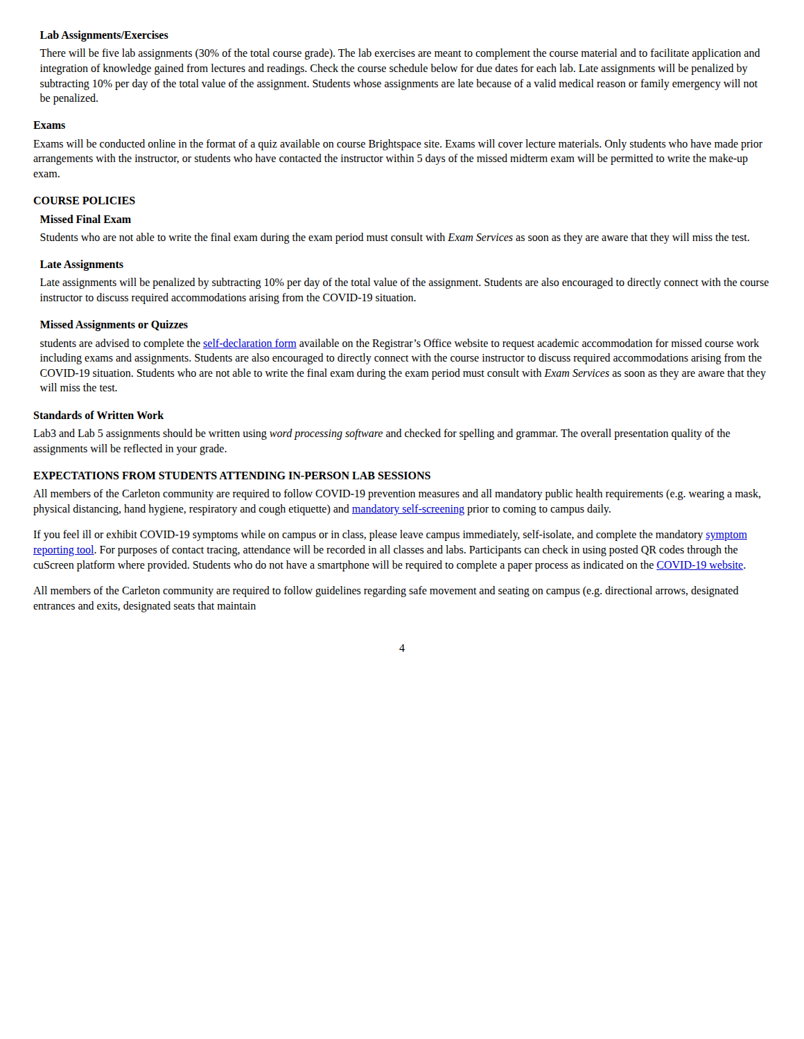Lab Assignments/Exercises
There will be five lab assignments (30% of the total course grade). The lab exercises are meant to complement the course material and to facilitate application and integration of knowledge gained from lectures and readings. Check the course schedule below for due dates for each lab. Late assignments will be penalized by subtracting 10% per day of the total value of the assignment. Students whose assignments are late because of a valid medical reason or family emergency will not be penalized.
Exams
Exams will be conducted online in the format of a quiz available on course Brightspace site. Exams will cover lecture materials. Only students who have made prior arrangements with the instructor, or students who have contacted the instructor within 5 days of the missed midterm exam will be permitted to write the make-up exam.
COURSE POLICIES
Missed Final Exam
Students who are not able to write the final exam during the exam period must consult with Exam Services as soon as they are aware that they will miss the test.
Late Assignments
Late assignments will be penalized by subtracting 10% per day of the total value of the assignment. Students are also encouraged to directly connect with the course instructor to discuss required accommodations arising from the COVID-19 situation.
Missed Assignments or Quizzes
students are advised to complete the self-declaration form available on the Registrar’s Office website to request academic accommodation for missed course work including exams and assignments. Students are also encouraged to directly connect with the course instructor to discuss required accommodations arising from the COVID-19 situation. Students who are not able to write the final exam during the exam period must consult with Exam Services as soon as they are aware that they will miss the test.
Standards of Written Work
Lab3 and Lab 5 assignments should be written using word processing software and checked for spelling and grammar. The overall presentation quality of the assignments will be reflected in your grade.
EXPECTATIONS FROM STUDENTS ATTENDING IN-PERSON LAB SESSIONS
All members of the Carleton community are required to follow COVID-19 prevention measures and all mandatory public health requirements (e.g. wearing a mask, physical distancing, hand hygiene, respiratory and cough etiquette) and mandatory self-screening prior to coming to campus daily.
If you feel ill or exhibit COVID-19 symptoms while on campus or in class, please leave campus immediately, self-isolate, and complete the mandatory symptom reporting tool. For purposes of contact tracing, attendance will be recorded in all classes and labs. Participants can check in using posted QR codes through the cuScreen platform where provided. Students who do not have a smartphone will be required to complete a paper process as indicated on the COVID-19 website.
All members of the Carleton community are required to follow guidelines regarding safe movement and seating on campus (e.g. directional arrows, designated entrances and exits, designated seats that maintain
4